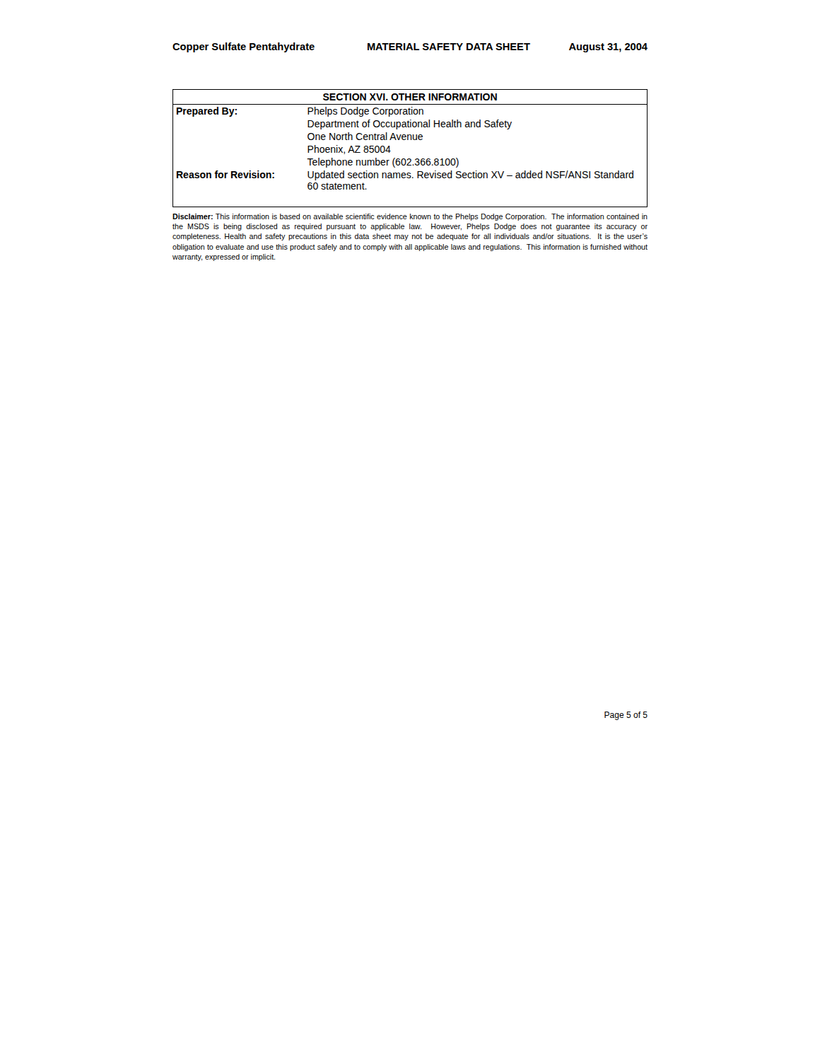Copper Sulfate Pentahydrate
MATERIAL SAFETY DATA SHEET
August 31, 2004
| SECTION XVI. OTHER INFORMATION |
| Prepared By: | Phelps Dodge Corporation |
| | Department of Occupational Health and Safety |
| | One North Central Avenue |
| | Phoenix, AZ 85004 |
| | Telephone number (602.366.8100) |
| Reason for Revision: | Updated section names. Revised Section XV – added NSF/ANSI Standard 60 statement. |
Disclaimer: This information is based on available scientific evidence known to the Phelps Dodge Corporation. The information contained in the MSDS is being disclosed as required pursuant to applicable law. However, Phelps Dodge does not guarantee its accuracy or completeness. Health and safety precautions in this data sheet may not be adequate for all individuals and/or situations. It is the user’s obligation to evaluate and use this product safely and to comply with all applicable laws and regulations. This information is furnished without warranty, expressed or implicit.
Page 5 of 5